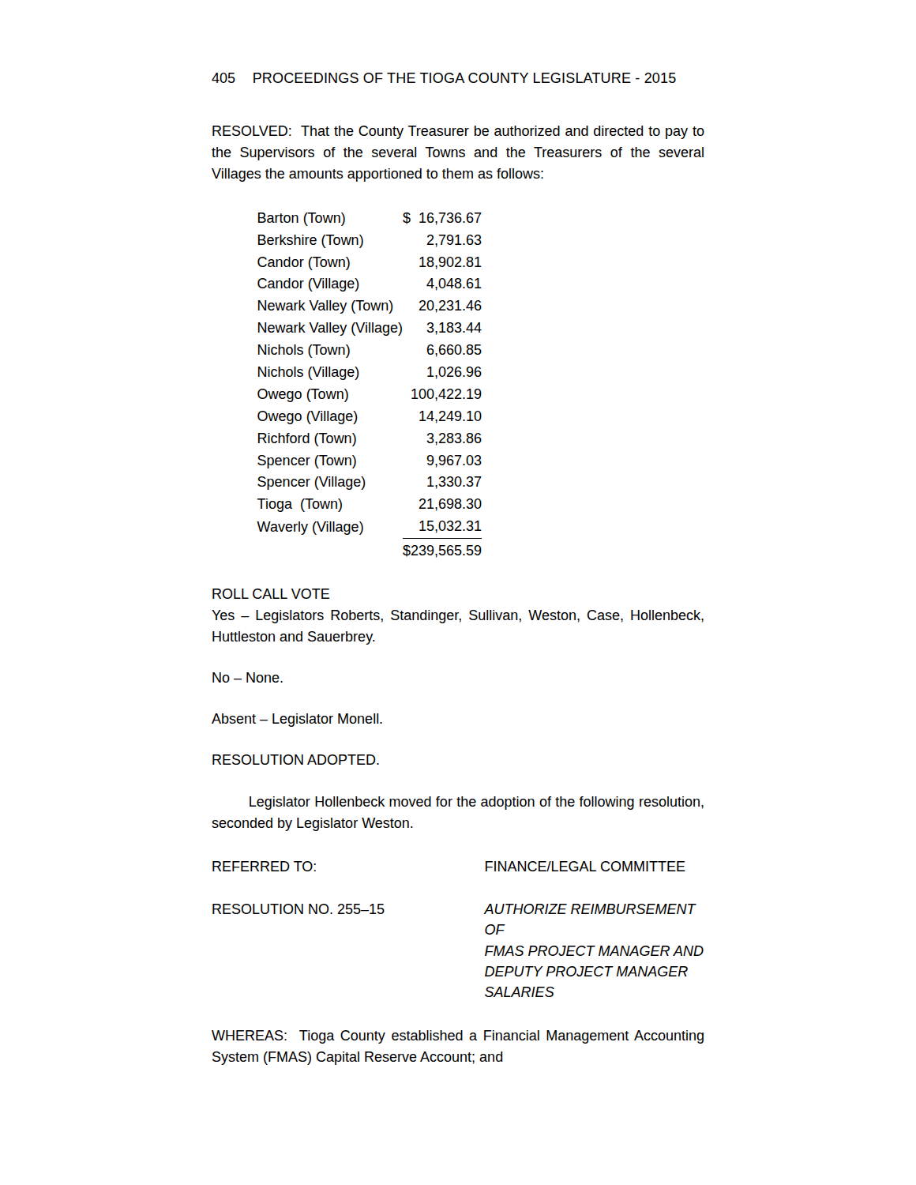405 PROCEEDINGS OF THE TIOGA COUNTY LEGISLATURE - 2015
RESOLVED: That the County Treasurer be authorized and directed to pay to the Supervisors of the several Towns and the Treasurers of the several Villages the amounts apportioned to them as follows:
| Barton (Town) | $ 16,736.67 |
| Berkshire (Town) | 2,791.63 |
| Candor (Town) | 18,902.81 |
| Candor (Village) | 4,048.61 |
| Newark Valley (Town) | 20,231.46 |
| Newark Valley (Village) | 3,183.44 |
| Nichols (Town) | 6,660.85 |
| Nichols (Village) | 1,026.96 |
| Owego (Town) | 100,422.19 |
| Owego (Village) | 14,249.10 |
| Richford (Town) | 3,283.86 |
| Spencer (Town) | 9,967.03 |
| Spencer (Village) | 1,330.37 |
| Tioga (Town) | 21,698.30 |
| Waverly (Village) | 15,032.31 |
| | $239,565.59 |
ROLL CALL VOTE
Yes – Legislators Roberts, Standinger, Sullivan, Weston, Case, Hollenbeck, Huttleston and Sauerbrey.
No – None.
Absent – Legislator Monell.
RESOLUTION ADOPTED.
Legislator Hollenbeck moved for the adoption of the following resolution, seconded by Legislator Weston.
REFERRED TO:
FINANCE/LEGAL COMMITTEE
RESOLUTION NO. 255–15
AUTHORIZE REIMBURSEMENT OF
FMAS PROJECT MANAGER AND
DEPUTY PROJECT MANAGER SALARIES
WHEREAS: Tioga County established a Financial Management Accounting System (FMAS) Capital Reserve Account; and